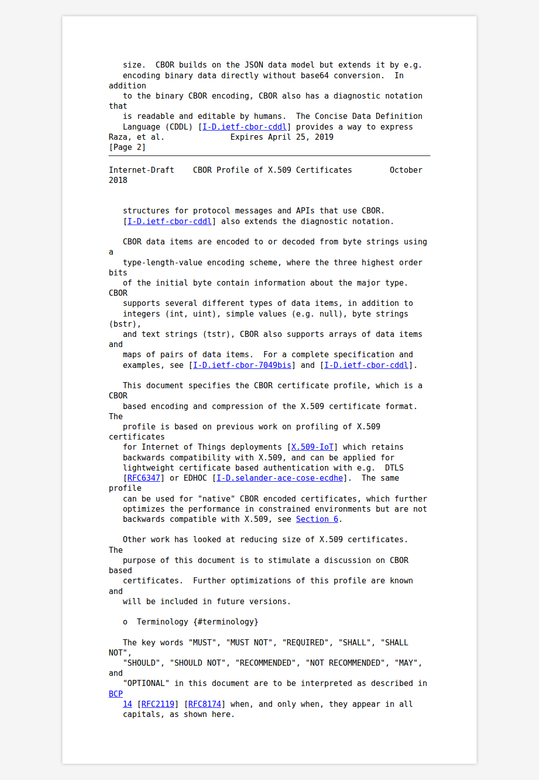size.  CBOR builds on the JSON data model but extends it by e.g.
   encoding binary data directly without base64 conversion.  In addition
   to the binary CBOR encoding, CBOR also has a diagnostic notation that
   is readable and editable by humans.  The Concise Data Definition
   Language (CDDL) [I-D.ietf-cbor-cddl] provides a way to express
Raza, et al.              Expires April 25, 2019                 [Page 2]
Internet-Draft    CBOR Profile of X.509 Certificates        October 2018


   structures for protocol messages and APIs that use CBOR.
   [I-D.ietf-cbor-cddl] also extends the diagnostic notation.

   CBOR data items are encoded to or decoded from byte strings using a
   type-length-value encoding scheme, where the three highest order bits
   of the initial byte contain information about the major type.  CBOR
   supports several different types of data items, in addition to
   integers (int, uint), simple values (e.g. null), byte strings (bstr),
   and text strings (tstr), CBOR also supports arrays of data items and
   maps of pairs of data items.  For a complete specification and
   examples, see [I-D.ietf-cbor-7049bis] and [I-D.ietf-cbor-cddl].

   This document specifies the CBOR certificate profile, which is a CBOR
   based encoding and compression of the X.509 certificate format.  The
   profile is based on previous work on profiling of X.509 certificates
   for Internet of Things deployments [X.509-IoT] which retains
   backwards compatibility with X.509, and can be applied for
   lightweight certificate based authentication with e.g.  DTLS
   [RFC6347] or EDHOC [I-D.selander-ace-cose-ecdhe].  The same profile
   can be used for "native" CBOR encoded certificates, which further
   optimizes the performance in constrained environments but are not
   backwards compatible with X.509, see Section 6.

   Other work has looked at reducing size of X.509 certificates.  The
   purpose of this document is to stimulate a discussion on CBOR based
   certificates.  Further optimizations of this profile are known and
   will be included in future versions.

   o  Terminology {#terminology}

   The key words "MUST", "MUST NOT", "REQUIRED", "SHALL", "SHALL NOT",
   "SHOULD", "SHOULD NOT", "RECOMMENDED", "NOT RECOMMENDED", "MAY", and
   "OPTIONAL" in this document are to be interpreted as described in BCP
   14 [RFC2119] [RFC8174] when, and only when, they appear in all
   capitals, as shown here.